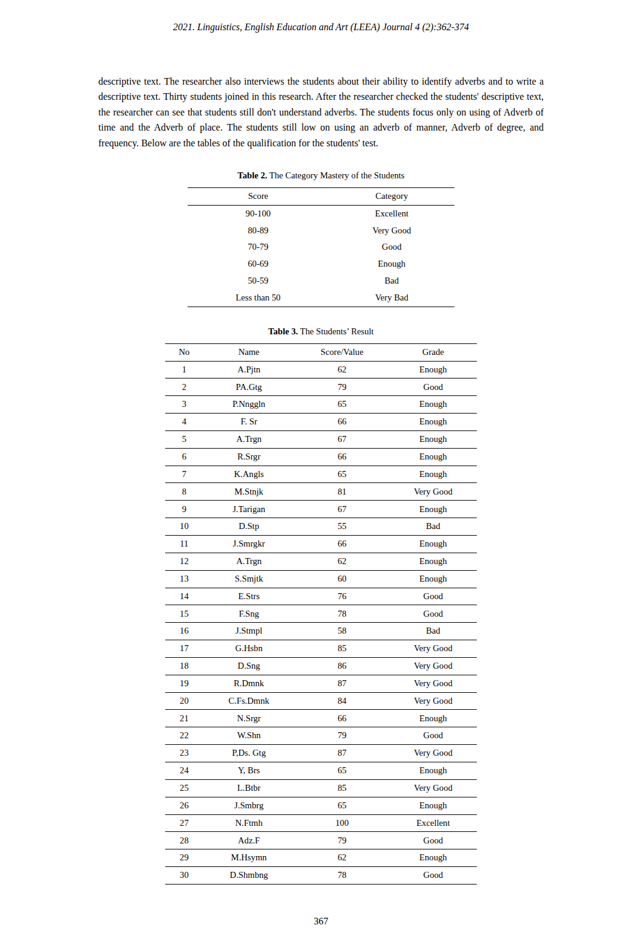2021. Linguistics, English Education and Art (LEEA) Journal 4 (2):362-374
descriptive text. The researcher also interviews the students about their ability to identify adverbs and to write a descriptive text. Thirty students joined in this research. After the researcher checked the students' descriptive text, the researcher can see that students still don't understand adverbs. The students focus only on using of Adverb of time and the Adverb of place. The students still low on using an adverb of manner, Adverb of degree, and frequency. Below are the tables of the qualification for the students' test.
Table 2. The Category Mastery of the Students
| Score | Category |
| --- | --- |
| 90-100 | Excellent |
| 80-89 | Very Good |
| 70-79 | Good |
| 60-69 | Enough |
| 50-59 | Bad |
| Less than 50 | Very Bad |
Table 3. The Students’ Result
| No | Name | Score/Value | Grade |
| --- | --- | --- | --- |
| 1 | A.Pjtn | 62 | Enough |
| 2 | PA.Gtg | 79 | Good |
| 3 | P.Nnggln | 65 | Enough |
| 4 | F. Sr | 66 | Enough |
| 5 | A.Trgn | 67 | Enough |
| 6 | R.Srgr | 66 | Enough |
| 7 | K.Angls | 65 | Enough |
| 8 | M.Stnjk | 81 | Very Good |
| 9 | J.Tarigan | 67 | Enough |
| 10 | D.Stp | 55 | Bad |
| 11 | J.Smrgkr | 66 | Enough |
| 12 | A.Trgn | 62 | Enough |
| 13 | S.Smjtk | 60 | Enough |
| 14 | E.Strs | 76 | Good |
| 15 | F.Sng | 78 | Good |
| 16 | J.Stmpl | 58 | Bad |
| 17 | G.Hsbn | 85 | Very Good |
| 18 | D.Sng | 86 | Very Good |
| 19 | R.Dmnk | 87 | Very Good |
| 20 | C.Fs.Dmnk | 84 | Very Good |
| 21 | N.Srgr | 66 | Enough |
| 22 | W.Shn | 79 | Good |
| 23 | P,Ds. Gtg | 87 | Very Good |
| 24 | Y, Brs | 65 | Enough |
| 25 | L.Btbr | 85 | Very Good |
| 26 | J.Smbrg | 65 | Enough |
| 27 | N.Ftmh | 100 | Excellent |
| 28 | Adz.F | 79 | Good |
| 29 | M.Hsymn | 62 | Enough |
| 30 | D.Shmbng | 78 | Good |
367